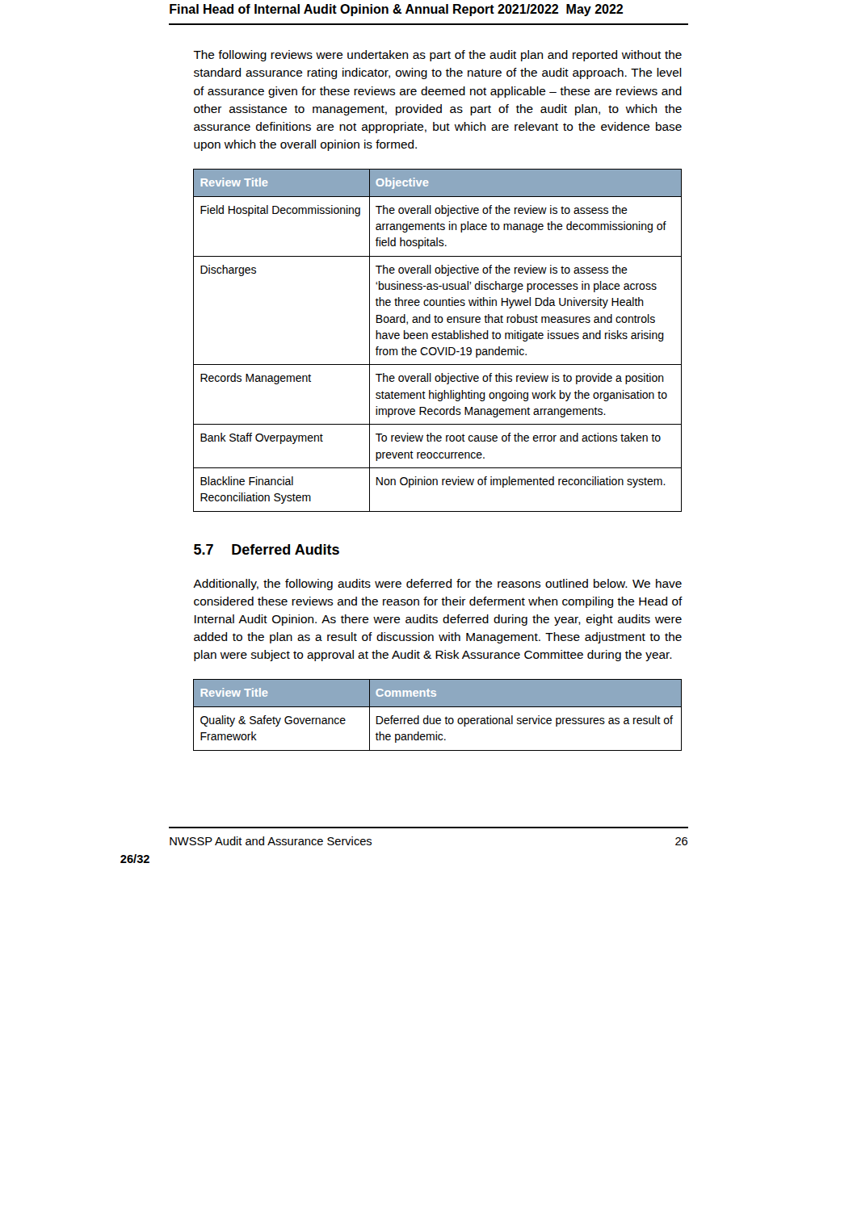Final Head of Internal Audit Opinion & Annual Report 2021/2022 May 2022
The following reviews were undertaken as part of the audit plan and reported without the standard assurance rating indicator, owing to the nature of the audit approach. The level of assurance given for these reviews are deemed not applicable – these are reviews and other assistance to management, provided as part of the audit plan, to which the assurance definitions are not appropriate, but which are relevant to the evidence base upon which the overall opinion is formed.
| Review Title | Objective |
| --- | --- |
| Field Hospital Decommissioning | The overall objective of the review is to assess the arrangements in place to manage the decommissioning of field hospitals. |
| Discharges | The overall objective of the review is to assess the ‘business-as-usual’ discharge processes in place across the three counties within Hywel Dda University Health Board, and to ensure that robust measures and controls have been established to mitigate issues and risks arising from the COVID-19 pandemic. |
| Records Management | The overall objective of this review is to provide a position statement highlighting ongoing work by the organisation to improve Records Management arrangements. |
| Bank Staff Overpayment | To review the root cause of the error and actions taken to prevent reoccurrence. |
| Blackline Financial Reconciliation System | Non Opinion review of implemented reconciliation system. |
5.7 Deferred Audits
Additionally, the following audits were deferred for the reasons outlined below. We have considered these reviews and the reason for their deferment when compiling the Head of Internal Audit Opinion. As there were audits deferred during the year, eight audits were added to the plan as a result of discussion with Management. These adjustment to the plan were subject to approval at the Audit & Risk Assurance Committee during the year.
| Review Title | Comments |
| --- | --- |
| Quality & Safety Governance Framework | Deferred due to operational service pressures as a result of the pandemic. |
NWSSP Audit and Assurance Services 26
26/32